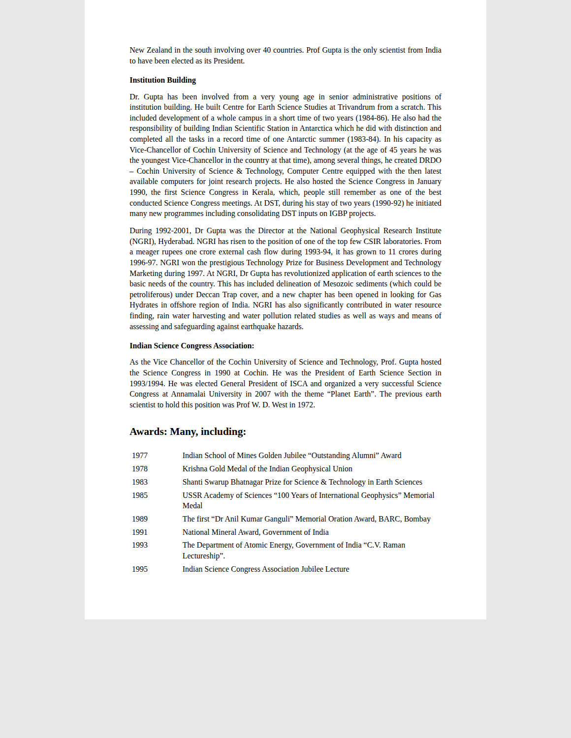New Zealand in the south involving over 40 countries. Prof Gupta is the only scientist from India to have been elected as its President.
Institution Building
Dr. Gupta has been involved from a very young age in senior administrative positions of institution building. He built Centre for Earth Science Studies at Trivandrum from a scratch. This included development of a whole campus in a short time of two years (1984-86). He also had the responsibility of building Indian Scientific Station in Antarctica which he did with distinction and completed all the tasks in a record time of one Antarctic summer (1983-84). In his capacity as Vice-Chancellor of Cochin University of Science and Technology (at the age of 45 years he was the youngest Vice-Chancellor in the country at that time), among several things, he created DRDO – Cochin University of Science & Technology, Computer Centre equipped with the then latest available computers for joint research projects. He also hosted the Science Congress in January 1990, the first Science Congress in Kerala, which, people still remember as one of the best conducted Science Congress meetings. At DST, during his stay of two years (1990-92) he initiated many new programmes including consolidating DST inputs on IGBP projects.
During 1992-2001, Dr Gupta was the Director at the National Geophysical Research Institute (NGRI), Hyderabad. NGRI has risen to the position of one of the top few CSIR laboratories. From a meager rupees one crore external cash flow during 1993-94, it has grown to 11 crores during 1996-97. NGRI won the prestigious Technology Prize for Business Development and Technology Marketing during 1997. At NGRI, Dr Gupta has revolutionized application of earth sciences to the basic needs of the country. This has included delineation of Mesozoic sediments (which could be petroliferous) under Deccan Trap cover, and a new chapter has been opened in looking for Gas Hydrates in offshore region of India. NGRI has also significantly contributed in water resource finding, rain water harvesting and water pollution related studies as well as ways and means of assessing and safeguarding against earthquake hazards.
Indian Science Congress Association:
As the Vice Chancellor of the Cochin University of Science and Technology, Prof. Gupta hosted the Science Congress in 1990 at Cochin. He was the President of Earth Science Section in 1993/1994. He was elected General President of ISCA and organized a very successful Science Congress at Annamalai University in 2007 with the theme “Planet Earth”. The previous earth scientist to hold this position was Prof W. D. West in 1972.
Awards: Many, including:
| 1977 | Indian School of Mines Golden Jubilee “Outstanding Alumni” Award |
| 1978 | Krishna Gold Medal of the Indian Geophysical Union |
| 1983 | Shanti Swarup Bhatnagar Prize for Science & Technology in Earth Sciences |
| 1985 | USSR Academy of Sciences “100 Years of International Geophysics” Memorial Medal |
| 1989 | The first “Dr Anil Kumar Ganguli” Memorial Oration Award, BARC, Bombay |
| 1991 | National Mineral Award, Government of India |
| 1993 | The Department of Atomic Energy, Government of India “C.V. Raman Lectureship”. |
| 1995 | Indian Science Congress Association Jubilee Lecture |